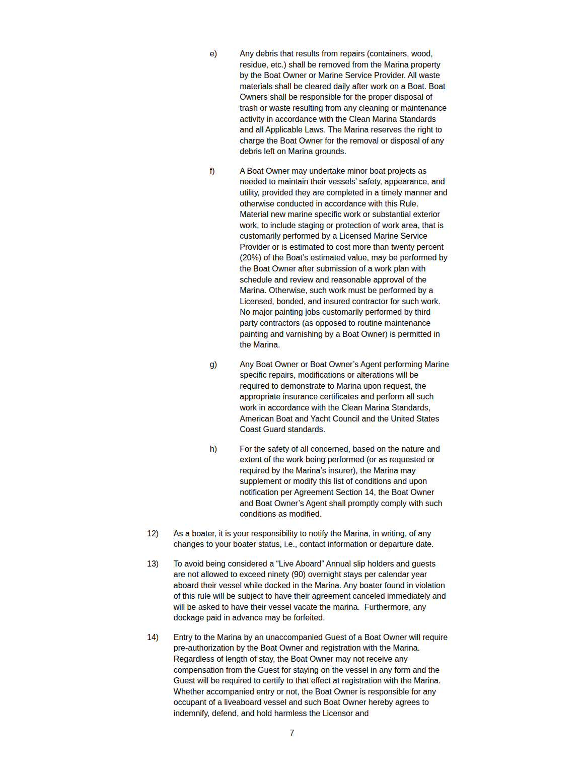e)
Any debris that results from repairs (containers, wood, residue, etc.) shall be removed from the Marina property by the Boat Owner or Marine Service Provider. All waste materials shall be cleared daily after work on a Boat. Boat Owners shall be responsible for the proper disposal of trash or waste resulting from any cleaning or maintenance activity in accordance with the Clean Marina Standards and all Applicable Laws. The Marina reserves the right to charge the Boat Owner for the removal or disposal of any debris left on Marina grounds.
f)
A Boat Owner may undertake minor boat projects as needed to maintain their vessels’ safety, appearance, and utility, provided they are completed in a timely manner and otherwise conducted in accordance with this Rule. Material new marine specific work or substantial exterior work, to include staging or protection of work area, that is customarily performed by a Licensed Marine Service Provider or is estimated to cost more than twenty percent (20%) of the Boat’s estimated value, may be performed by the Boat Owner after submission of a work plan with schedule and review and reasonable approval of the Marina. Otherwise, such work must be performed by a Licensed, bonded, and insured contractor for such work. No major painting jobs customarily performed by third party contractors (as opposed to routine maintenance painting and varnishing by a Boat Owner) is permitted in the Marina.
g)
Any Boat Owner or Boat Owner’s Agent performing Marine specific repairs, modifications or alterations will be required to demonstrate to Marina upon request, the appropriate insurance certificates and perform all such work in accordance with the Clean Marina Standards, American Boat and Yacht Council and the United States Coast Guard standards.
h)
For the safety of all concerned, based on the nature and extent of the work being performed (or as requested or required by the Marina’s insurer), the Marina may supplement or modify this list of conditions and upon notification per Agreement Section 14, the Boat Owner and Boat Owner’s Agent shall promptly comply with such conditions as modified.
12)
As a boater, it is your responsibility to notify the Marina, in writing, of any changes to your boater status, i.e., contact information or departure date.
13)
To avoid being considered a “Live Aboard” Annual slip holders and guests are not allowed to exceed ninety (90) overnight stays per calendar year aboard their vessel while docked in the Marina. Any boater found in violation of this rule will be subject to have their agreement canceled immediately and will be asked to have their vessel vacate the marina. Furthermore, any dockage paid in advance may be forfeited.
14)
Entry to the Marina by an unaccompanied Guest of a Boat Owner will require pre-authorization by the Boat Owner and registration with the Marina. Regardless of length of stay, the Boat Owner may not receive any compensation from the Guest for staying on the vessel in any form and the Guest will be required to certify to that effect at registration with the Marina. Whether accompanied entry or not, the Boat Owner is responsible for any occupant of a liveaboard vessel and such Boat Owner hereby agrees to indemnify, defend, and hold harmless the Licensor and
7